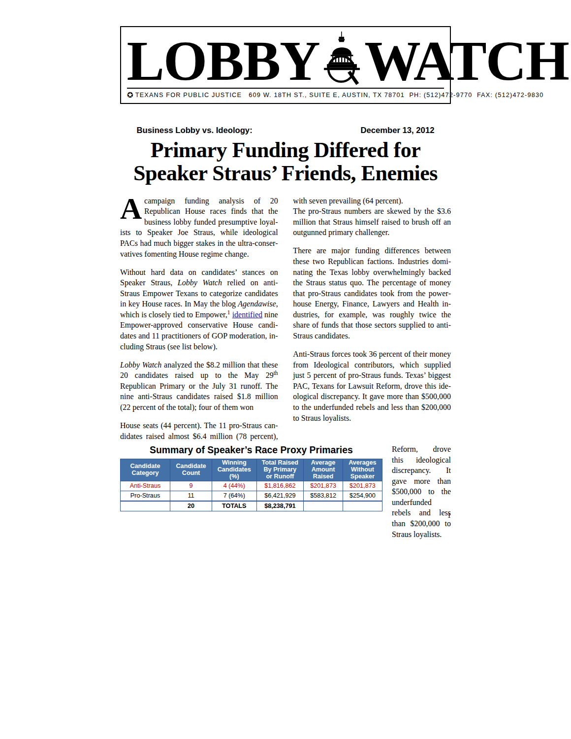LOBBY WATCH
✪Texans For Public Justice 609 W. 18th St., Suite E, Austin, Tx 78701 Ph: (512)472-9770 Fax: (512)472-9830
Business Lobby vs. Ideology: December 13, 2012
Primary Funding Differed for
Speaker Straus’ Friends, Enemies
A campaign funding analysis of 20 Republican House races finds that the business lobby funded presumptive loyalists to Speaker Joe Straus, while ideological PACs had much bigger stakes in the ultra-conservatives fomenting House regime change.
Without hard data on candidates’ stances on Speaker Straus, Lobby Watch relied on anti-Straus Empower Texans to categorize candidates in key House races. In May the blog Agendawise, which is closely tied to Empower,1 identified nine Empower-approved conservative House candidates and 11 practitioners of GOP moderation, including Straus (see list below).
Lobby Watch analyzed the $8.2 million that these 20 candidates raised up to the May 29th Republican Primary or the July 31 runoff. The nine anti-Straus candidates raised $1.8 million (22 percent of the total); four of them won
House seats (44 percent). The 11 pro-Straus candidates raised almost $6.4 million (78 percent), with seven prevailing (64 percent).
The pro-Straus numbers are skewed by the $3.6 million that Straus himself raised to brush off an outgunned primary challenger.
There are major funding differences between these two Republican factions. Industries dominating the Texas lobby overwhelmingly backed the Straus status quo. The percentage of money that pro-Straus candidates took from the powerhouse Energy, Finance, Lawyers and Health industries, for example, was roughly twice the share of funds that those sectors supplied to anti-Straus candidates.
Anti-Straus forces took 36 percent of their money from Ideological contributors, which supplied just 5 percent of pro-Straus funds. Texas’ biggest PAC, Texans for Lawsuit Reform, drove this ideological discrepancy. It gave more than $500,000 to the underfunded rebels and less than $200,000 to Straus loyalists.
Reform, drove this ideological discrepancy. It gave more than $500,000 to the underfunded rebels and less than $200,000 to Straus loyalists.
Summary of Speaker’s Race Proxy Primaries
| Candidate Category | Candidate Count | Winning Candidates (%) | Total Raised By Primary or Runoff | Average Amount Raised | Averages Without Speaker |
| --- | --- | --- | --- | --- | --- |
| Anti-Straus | 9 | 4 (44%) | $1,816,862 | $201,873 | $201,873 |
| Pro-Straus | 11 | 7 (64%) | $6,421,929 | $583,812 | $254,900 |
| | 20 | TOTALS | $8,238,791 | | |
1